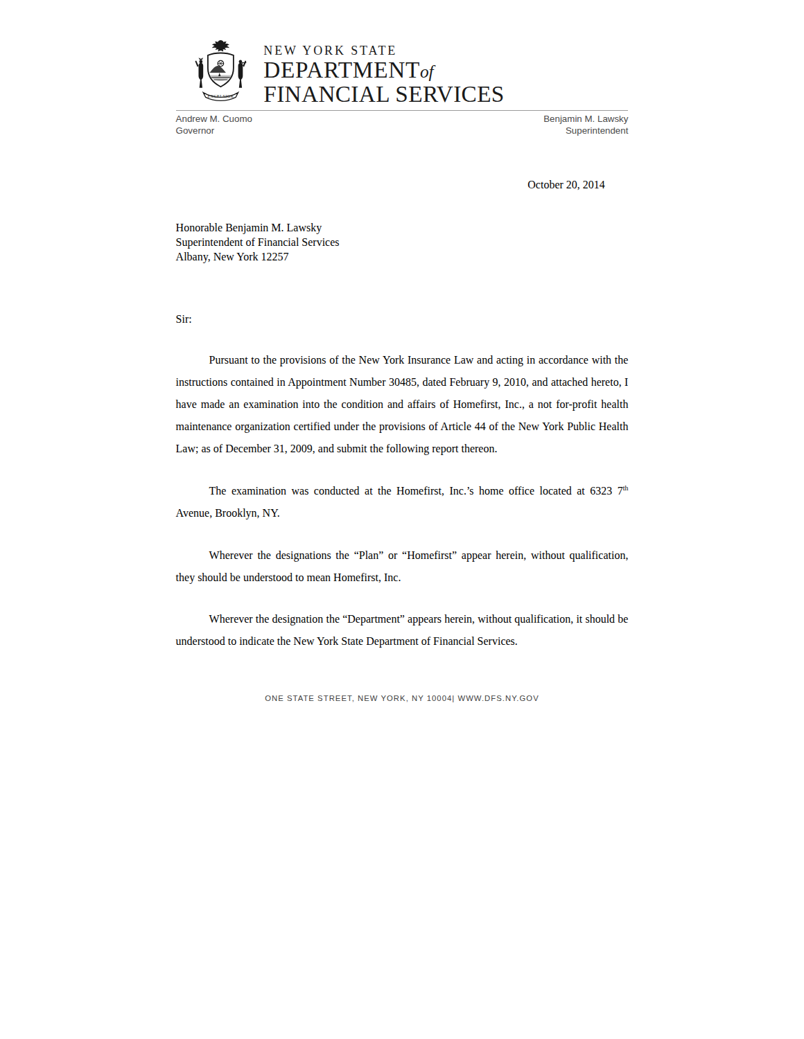EXCELSIOR
NEW YORK STATE
DEPARTMENTof
FINANCIAL SERVICES
Andrew M. Cuomo
Governor
Benjamin M. Lawsky
Superintendent
October 20, 2014
Honorable Benjamin M. Lawsky
Superintendent of Financial Services
Albany, New York 12257
Sir:
Pursuant to the provisions of the New York Insurance Law and acting in accordance with the instructions contained in Appointment Number 30485, dated February 9, 2010, and attached hereto, I have made an examination into the condition and affairs of Homefirst, Inc., a not for-profit health maintenance organization certified under the provisions of Article 44 of the New York Public Health Law; as of December 31, 2009, and submit the following report thereon.
The examination was conducted at the Homefirst, Inc.’s home office located at 6323 7th Avenue, Brooklyn, NY.
Wherever the designations the “Plan” or “Homefirst” appear herein, without qualification, they should be understood to mean Homefirst, Inc.
Wherever the designation the “Department” appears herein, without qualification, it should be understood to indicate the New York State Department of Financial Services.
ONE STATE STREET, NEW YORK, NY 10004| WWW.DFS.NY.GOV